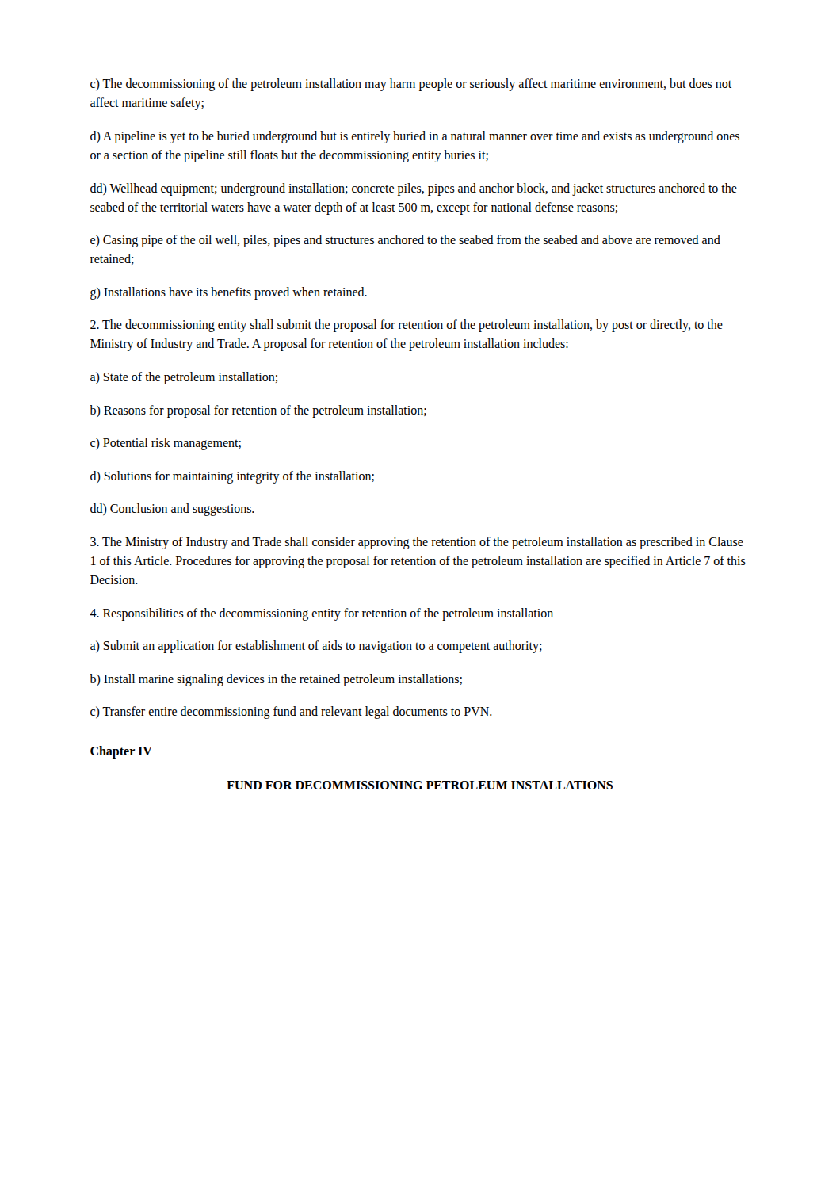c) The decommissioning of the petroleum installation may harm people or seriously affect maritime environment, but does not affect maritime safety;
d) A pipeline is yet to be buried underground but is entirely buried in a natural manner over time and exists as underground ones or a section of the pipeline still floats but the decommissioning entity buries it;
dd) Wellhead equipment; underground installation; concrete piles, pipes and anchor block, and jacket structures anchored to the seabed of the territorial waters have a water depth of at least 500 m, except for national defense reasons;
e) Casing pipe of the oil well, piles, pipes and structures anchored to the seabed from the seabed and above are removed and retained;
g) Installations have its benefits proved when retained.
2. The decommissioning entity shall submit the proposal for retention of the petroleum installation, by post or directly, to the Ministry of Industry and Trade. A proposal for retention of the petroleum installation includes:
a) State of the petroleum installation;
b) Reasons for proposal for retention of the petroleum installation;
c) Potential risk management;
d) Solutions for maintaining integrity of the installation;
dd) Conclusion and suggestions.
3. The Ministry of Industry and Trade shall consider approving the retention of the petroleum installation as prescribed in Clause 1 of this Article. Procedures for approving the proposal for retention of the petroleum installation are specified in Article 7 of this Decision.
4. Responsibilities of the decommissioning entity for retention of the petroleum installation
a) Submit an application for establishment of aids to navigation to a competent authority;
b) Install marine signaling devices in the retained petroleum installations;
c) Transfer entire decommissioning fund and relevant legal documents to PVN.
Chapter IV
FUND FOR DECOMMISSIONING PETROLEUM INSTALLATIONS